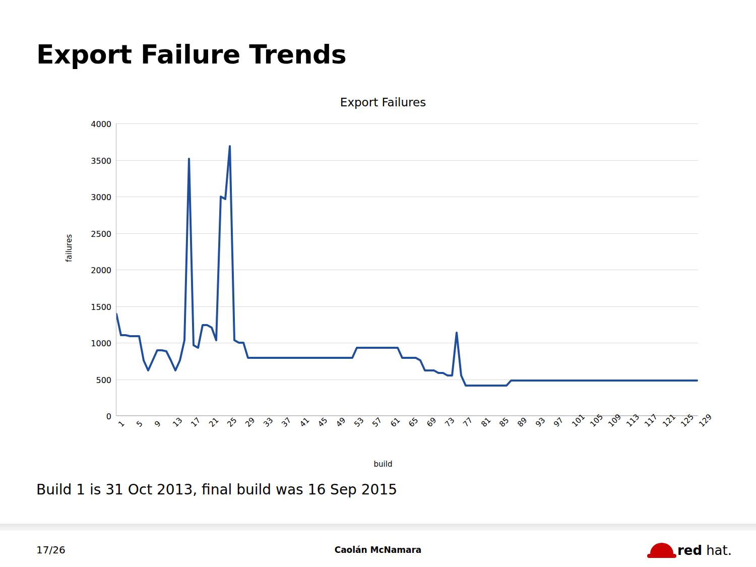Export Failure Trends
Export Failures
failures
4000
3500
3000
2500
2000
1500
1000
500
0
1 5 9 13 17 21 25 29 33 37 41 45 49 53 57 61 65 69 73 77 81 85 89 93 97 101 105 109 113 117 121 125 129
build
Build 1 is 31 Oct 2013, final build was 16 Sep 2015
17/26
Caolán McNamara
red hat.